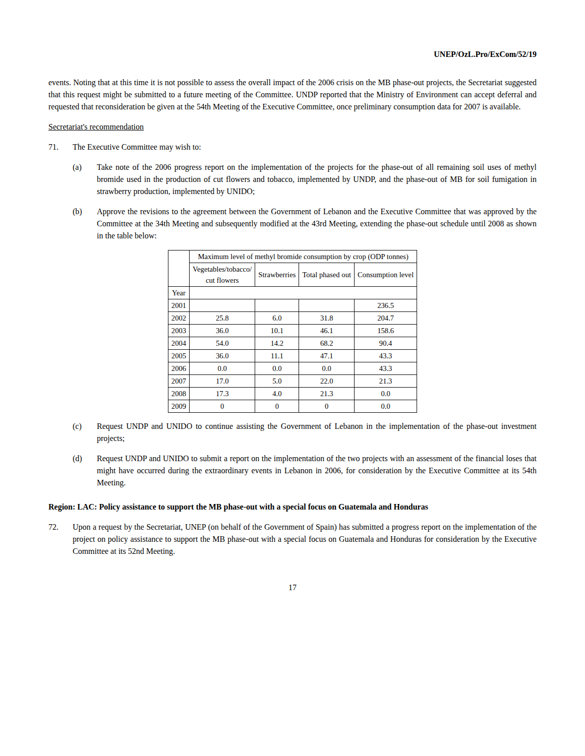UNEP/OzL.Pro/ExCom/52/19
events. Noting that at this time it is not possible to assess the overall impact of the 2006 crisis on the MB phase-out projects, the Secretariat suggested that this request might be submitted to a future meeting of the Committee. UNDP reported that the Ministry of Environment can accept deferral and requested that reconsideration be given at the 54th Meeting of the Executive Committee, once preliminary consumption data for 2007 is available.
Secretariat's recommendation
71.
The Executive Committee may wish to:
(a)
Take note of the 2006 progress report on the implementation of the projects for the phase-out of all remaining soil uses of methyl bromide used in the production of cut flowers and tobacco, implemented by UNDP, and the phase-out of MB for soil fumigation in strawberry production, implemented by UNIDO;
(b)
Approve the revisions to the agreement between the Government of Lebanon and the Executive Committee that was approved by the Committee at the 34th Meeting and subsequently modified at the 43rd Meeting, extending the phase-out schedule until 2008 as shown in the table below:
| | Maximum level of methyl bromide consumption by crop (ODP tonnes) |
| Vegetables/tobacco/ cut flowers | Strawberries | Total phased out | Consumption level |
| Year | |
| 2001 | | | | 236.5 |
| 2002 | 25.8 | 6.0 | 31.8 | 204.7 |
| 2003 | 36.0 | 10.1 | 46.1 | 158.6 |
| 2004 | 54.0 | 14.2 | 68.2 | 90.4 |
| 2005 | 36.0 | 11.1 | 47.1 | 43.3 |
| 2006 | 0.0 | 0.0 | 0.0 | 43.3 |
| 2007 | 17.0 | 5.0 | 22.0 | 21.3 |
| 2008 | 17.3 | 4.0 | 21.3 | 0.0 |
| 2009 | 0 | 0 | 0 | 0.0 |
(c)
Request UNDP and UNIDO to continue assisting the Government of Lebanon in the implementation of the phase-out investment projects;
(d)
Request UNDP and UNIDO to submit a report on the implementation of the two projects with an assessment of the financial loses that might have occurred during the extraordinary events in Lebanon in 2006, for consideration by the Executive Committee at its 54th Meeting.
Region: LAC: Policy assistance to support the MB phase-out with a special focus on Guatemala and Honduras
72.
Upon a request by the Secretariat, UNEP (on behalf of the Government of Spain) has submitted a progress report on the implementation of the project on policy assistance to support the MB phase-out with a special focus on Guatemala and Honduras for consideration by the Executive Committee at its 52nd Meeting.
17